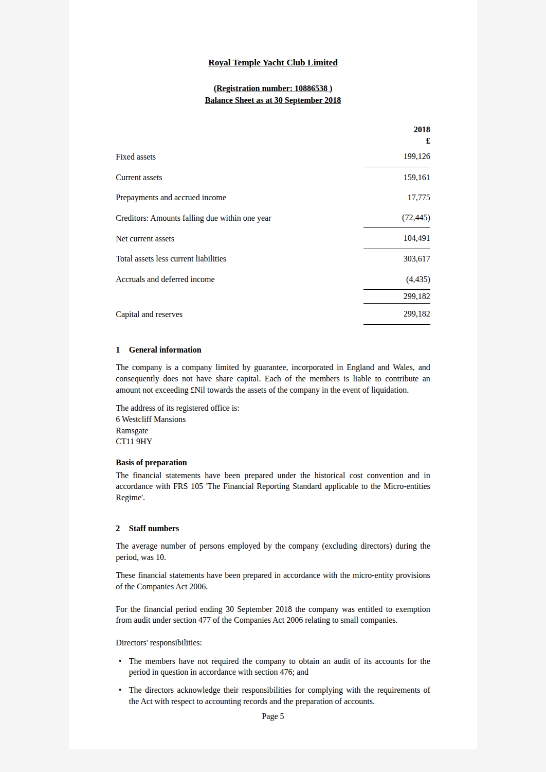Royal Temple Yacht Club Limited
(Registration number: 10886538 )
Balance Sheet as at 30 September 2018
| | 2018 |
| | £ |
| Fixed assets | 199,126 |
| Current assets | 159,161 |
| Prepayments and accrued income | 17,775 |
| Creditors: Amounts falling due within one year | (72,445) |
| Net current assets | 104,491 |
| Total assets less current liabilities | 303,617 |
| Accruals and deferred income | (4,435) |
| | 299,182 |
| Capital and reserves | 299,182 |
1 General information
The company is a company limited by guarantee, incorporated in England and Wales, and consequently does not have share capital. Each of the members is liable to contribute an amount not exceeding £Nil towards the assets of the company in the event of liquidation.
The address of its registered office is:
6 Westcliff Mansions
Ramsgate
CT11 9HY
Basis of preparation
The financial statements have been prepared under the historical cost convention and in accordance with FRS 105 'The Financial Reporting Standard applicable to the Micro-entities Regime'.
2 Staff numbers
The average number of persons employed by the company (excluding directors) during the period, was 10.
These financial statements have been prepared in accordance with the micro-entity provisions of the Companies Act 2006.
For the financial period ending 30 September 2018 the company was entitled to exemption from audit under section 477 of the Companies Act 2006 relating to small companies.
Directors' responsibilities:
The members have not required the company to obtain an audit of its accounts for the period in question in accordance with section 476; and
The directors acknowledge their responsibilities for complying with the requirements of the Act with respect to accounting records and the preparation of accounts.
Page 5